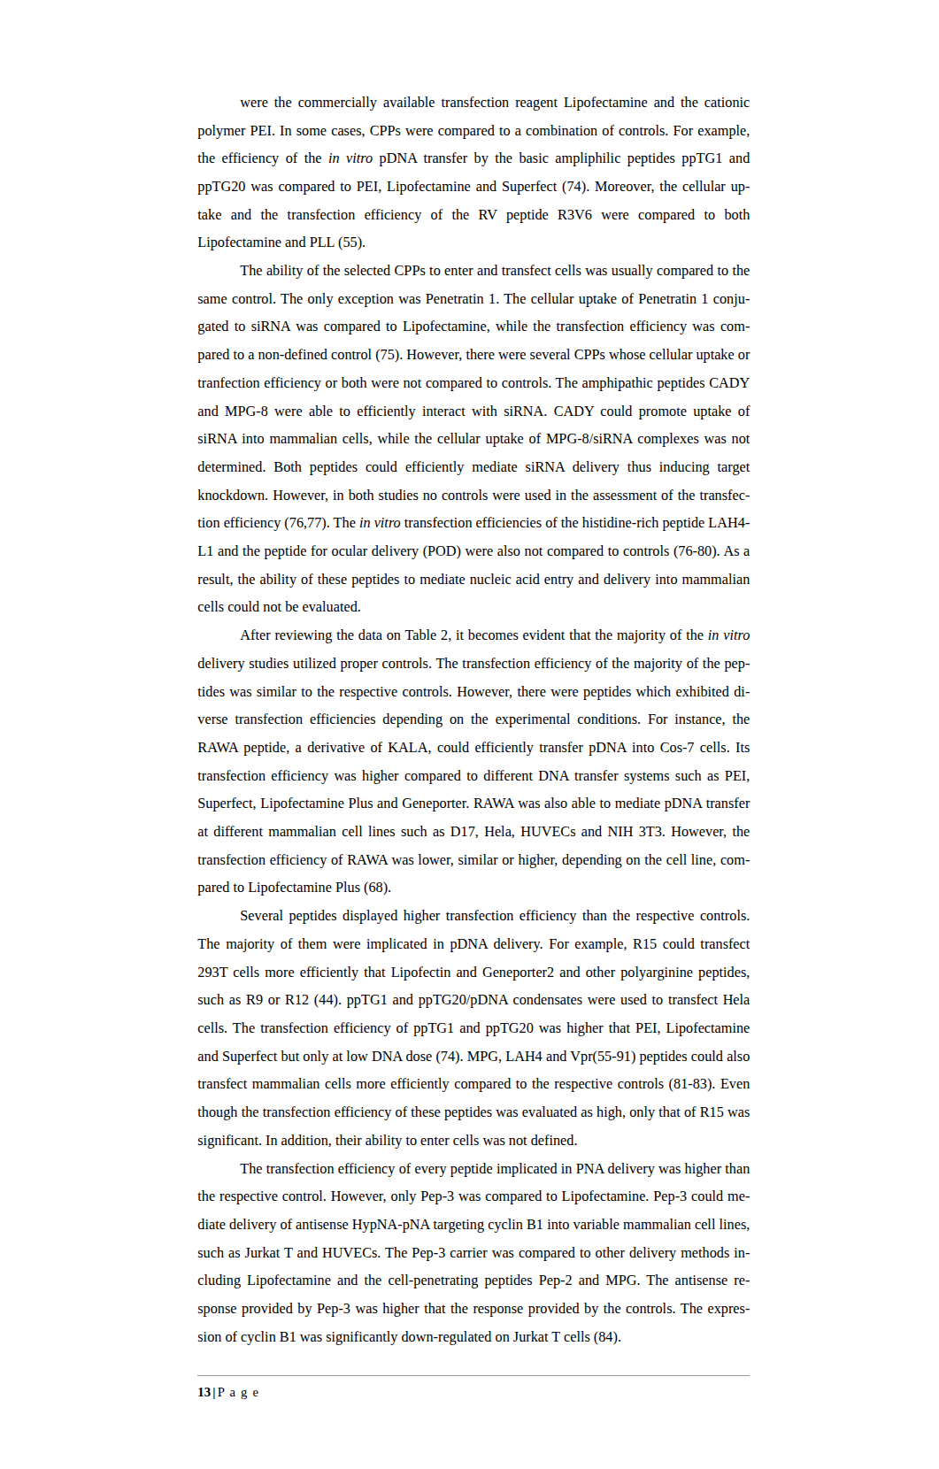were the commercially available transfection reagent Lipofectamine and the cationic polymer PEI. In some cases, CPPs were compared to a combination of controls. For example, the efficiency of the in vitro pDNA transfer by the basic ampliphilic peptides ppTG1 and ppTG20 was compared to PEI, Lipofectamine and Superfect (74). Moreover, the cellular uptake and the transfection efficiency of the RV peptide R3V6 were compared to both Lipofectamine and PLL (55).
The ability of the selected CPPs to enter and transfect cells was usually compared to the same control. The only exception was Penetratin 1. The cellular uptake of Penetratin 1 conjugated to siRNA was compared to Lipofectamine, while the transfection efficiency was compared to a non-defined control (75). However, there were several CPPs whose cellular uptake or tranfection efficiency or both were not compared to controls. The amphipathic peptides CADY and MPG-8 were able to efficiently interact with siRNA. CADY could promote uptake of siRNA into mammalian cells, while the cellular uptake of MPG-8/siRNA complexes was not determined. Both peptides could efficiently mediate siRNA delivery thus inducing target knockdown. However, in both studies no controls were used in the assessment of the transfection efficiency (76,77). The in vitro transfection efficiencies of the histidine-rich peptide LAH4-L1 and the peptide for ocular delivery (POD) were also not compared to controls (76-80). As a result, the ability of these peptides to mediate nucleic acid entry and delivery into mammalian cells could not be evaluated.
After reviewing the data on Table 2, it becomes evident that the majority of the in vitro delivery studies utilized proper controls. The transfection efficiency of the majority of the peptides was similar to the respective controls. However, there were peptides which exhibited diverse transfection efficiencies depending on the experimental conditions. For instance, the RAWA peptide, a derivative of KALA, could efficiently transfer pDNA into Cos-7 cells. Its transfection efficiency was higher compared to different DNA transfer systems such as PEI, Superfect, Lipofectamine Plus and Geneporter. RAWA was also able to mediate pDNA transfer at different mammalian cell lines such as D17, Hela, HUVECs and NIH 3T3. However, the transfection efficiency of RAWA was lower, similar or higher, depending on the cell line, compared to Lipofectamine Plus (68).
Several peptides displayed higher transfection efficiency than the respective controls. The majority of them were implicated in pDNA delivery. For example, R15 could transfect 293T cells more efficiently that Lipofectin and Geneporter2 and other polyarginine peptides, such as R9 or R12 (44). ppTG1 and ppTG20/pDNA condensates were used to transfect Hela cells. The transfection efficiency of ppTG1 and ppTG20 was higher that PEI, Lipofectamine and Superfect but only at low DNA dose (74). MPG, LAH4 and Vpr(55-91) peptides could also transfect mammalian cells more efficiently compared to the respective controls (81-83). Even though the transfection efficiency of these peptides was evaluated as high, only that of R15 was significant. In addition, their ability to enter cells was not defined.
The transfection efficiency of every peptide implicated in PNA delivery was higher than the respective control. However, only Pep-3 was compared to Lipofectamine. Pep-3 could mediate delivery of antisense HypNA-pNA targeting cyclin B1 into variable mammalian cell lines, such as Jurkat T and HUVECs. The Pep-3 carrier was compared to other delivery methods including Lipofectamine and the cell-penetrating peptides Pep-2 and MPG. The antisense response provided by Pep-3 was higher that the response provided by the controls. The expression of cyclin B1 was significantly down-regulated on Jurkat T cells (84).
13|P a g e